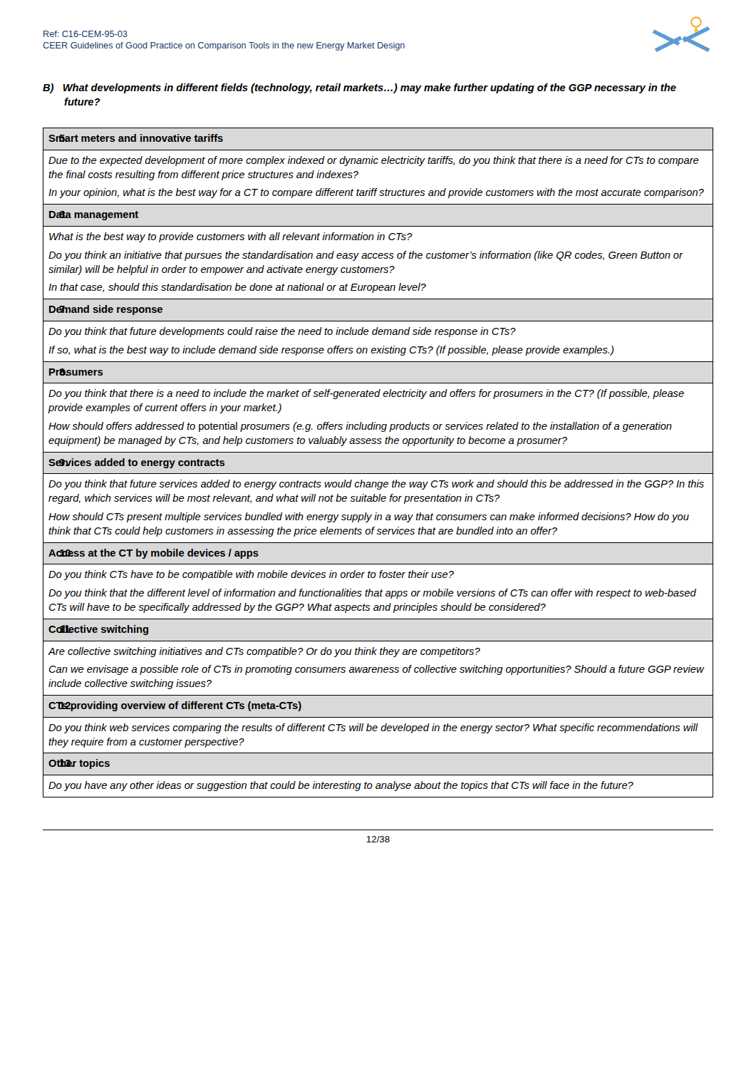Ref: C16-CEM-95-03
CEER Guidelines of Good Practice on Comparison Tools in the new Energy Market Design
B) What developments in different fields (technology, retail markets…) may make further updating of the GGP necessary in the future?
| 5. Smart meters and innovative tariffs |
| Due to the expected development of more complex indexed or dynamic electricity tariffs, do you think that there is a need for CTs to compare the final costs resulting from different price structures and indexes? In your opinion, what is the best way for a CT to compare different tariff structures and provide customers with the most accurate comparison? |
| 6. Data management |
| What is the best way to provide customers with all relevant information in CTs? Do you think an initiative that pursues the standardisation and easy access of the customer’s information (like QR codes, Green Button or similar) will be helpful in order to empower and activate energy customers? In that case, should this standardisation be done at national or at European level? |
| 7. Demand side response |
| Do you think that future developments could raise the need to include demand side response in CTs? If so, what is the best way to include demand side response offers on existing CTs? (If possible, please provide examples.) |
| 8. Prosumers |
| Do you think that there is a need to include the market of self-generated electricity and offers for prosumers in the CT? (If possible, please provide examples of current offers in your market.) How should offers addressed to potential prosumers (e.g. offers including products or services related to the installation of a generation equipment) be managed by CTs, and help customers to valuably assess the opportunity to become a prosumer? |
| 9. Services added to energy contracts |
| Do you think that future services added to energy contracts would change the way CTs work and should this be addressed in the GGP? In this regard, which services will be most relevant, and what will not be suitable for presentation in CTs? How should CTs present multiple services bundled with energy supply in a way that consumers can make informed decisions? How do you think that CTs could help customers in assessing the price elements of services that are bundled into an offer? |
| 10. Access at the CT by mobile devices / apps |
| Do you think CTs have to be compatible with mobile devices in order to foster their use? Do you think that the different level of information and functionalities that apps or mobile versions of CTs can offer with respect to web-based CTs will have to be specifically addressed by the GGP? What aspects and principles should be considered? |
| 11. Collective switching |
| Are collective switching initiatives and CTs compatible? Or do you think they are competitors? Can we envisage a possible role of CTs in promoting consumers awareness of collective switching opportunities? Should a future GGP review include collective switching issues? |
| 12. CTs providing overview of different CTs (meta-CTs) |
| Do you think web services comparing the results of different CTs will be developed in the energy sector? What specific recommendations will they require from a customer perspective? |
| 13. Other topics |
| Do you have any other ideas or suggestion that could be interesting to analyse about the topics that CTs will face in the future? |
12/38